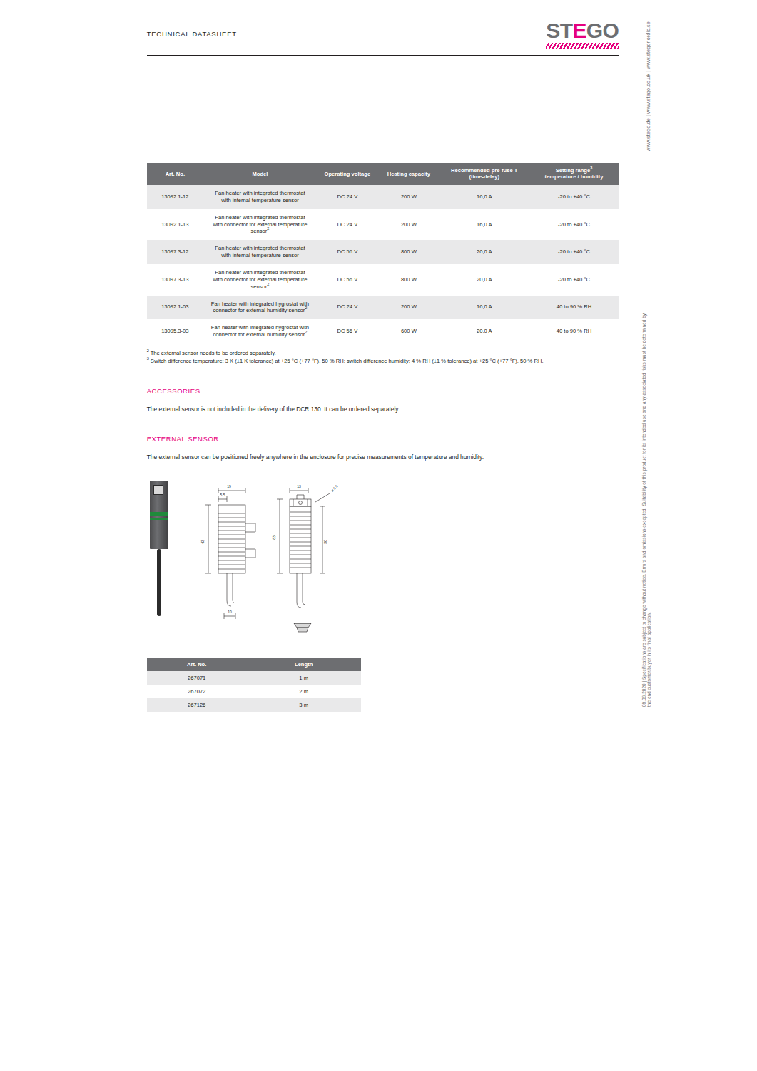www.stego.de | www.stego.co.uk | www.stegonordic.se
08.09.2020 | Specifications are subject to change without notice. Errors and omissions excepted. Suitability of this product for its intended use and any associated risks must be determined by the end customer/buyer in its final application.
TECHNICAL DATASHEET
STEGO
| Art. No. | Model | Operating voltage | Heating capacity | Recommended pre-fuse T (time-delay) | Setting range 3 temperature / humidity |
| --- | --- | --- | --- | --- | --- |
| 13092.1-12 | Fan heater with integrated thermostat with internal temperature sensor | DC 24 V | 200 W | 16,0 A | -20 to +40 °C |
| 13092.1-13 | Fan heater with integrated thermostat with connector for external temperature sensor 2 | DC 24 V | 200 W | 16,0 A | -20 to +40 °C |
| 13097.3-12 | Fan heater with integrated thermostat with internal temperature sensor | DC 56 V | 800 W | 20,0 A | -20 to +40 °C |
| 13097.3-13 | Fan heater with integrated thermostat with connector for external temperature sensor 2 | DC 56 V | 800 W | 20,0 A | -20 to +40 °C |
| 13092.1-03 | Fan heater with integrated hygrostat with connector for external humidity sensor 2 | DC 24 V | 200 W | 16,0 A | 40 to 90 % RH |
| 13095.3-03 | Fan heater with integrated hygrostat with connector for external humidity sensor 2 | DC 56 V | 600 W | 20,0 A | 40 to 90 % RH |
2 The external sensor needs to be ordered separately.
3 Switch difference temperature: 3 K (±1 K tolerance) at +25 °C (+77 °F), 50 % RH; switch difference humidity: 4 % RH (±1 % tolerance) at +25 °C (+77 °F), 50 % RH.
ACCESSORIES
The external sensor is not included in the delivery of the DCR 130. It can be ordered separately.
EXTERNAL SENSOR
The external sensor can be positioned freely anywhere in the enclosure for precise measurements of temperature and humidity.
19 5.5 43 10 13 ⌀ 5.5 83 30
| Art. No. | Length |
| --- | --- |
| 267071 | 1 m |
| 267072 | 2 m |
| 267126 | 3 m |